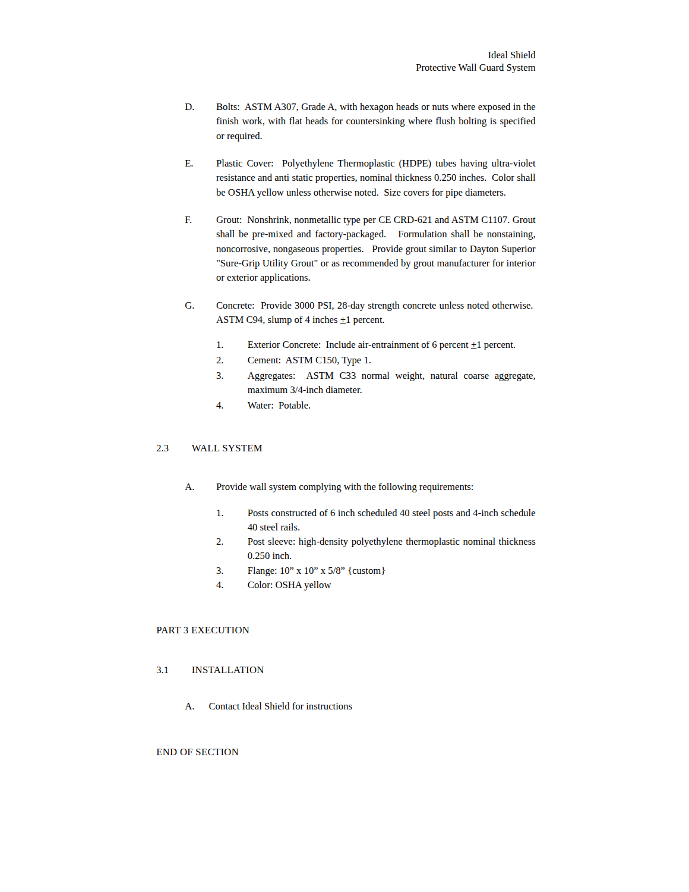Ideal Shield Protective Wall Guard System
D.
Bolts: ASTM A307, Grade A, with hexagon heads or nuts where exposed in the finish work, with flat heads for countersinking where flush bolting is specified or required.
E.
Plastic Cover: Polyethylene Thermoplastic (HDPE) tubes having ultra-violet resistance and anti static properties, nominal thickness 0.250 inches. Color shall be OSHA yellow unless otherwise noted. Size covers for pipe diameters.
F.
Grout: Nonshrink, nonmetallic type per CE CRD-621 and ASTM C1107. Grout shall be pre-mixed and factory-packaged. Formulation shall be nonstaining, noncorrosive, nongaseous properties. Provide grout similar to Dayton Superior "Sure-Grip Utility Grout" or as recommended by grout manufacturer for interior or exterior applications.
G.
Concrete: Provide 3000 PSI, 28-day strength concrete unless noted otherwise. ASTM C94, slump of 4 inches +1 percent.
1.
Exterior Concrete: Include air-entrainment of 6 percent +1 percent.
2.
Cement: ASTM C150, Type 1.
3.
Aggregates: ASTM C33 normal weight, natural coarse aggregate, maximum 3/4-inch diameter.
4.
Water: Potable.
2.3
WALL SYSTEM
A.
Provide wall system complying with the following requirements:
1.
Posts constructed of 6 inch scheduled 40 steel posts and 4-inch schedule 40 steel rails.
2.
Post sleeve: high-density polyethylene thermoplastic nominal thickness 0.250 inch.
3.
Flange: 10” x 10” x 5/8” {custom}
4.
Color: OSHA yellow
PART 3 EXECUTION
3.1
INSTALLATION
A.
Contact Ideal Shield for instructions
END OF SECTION